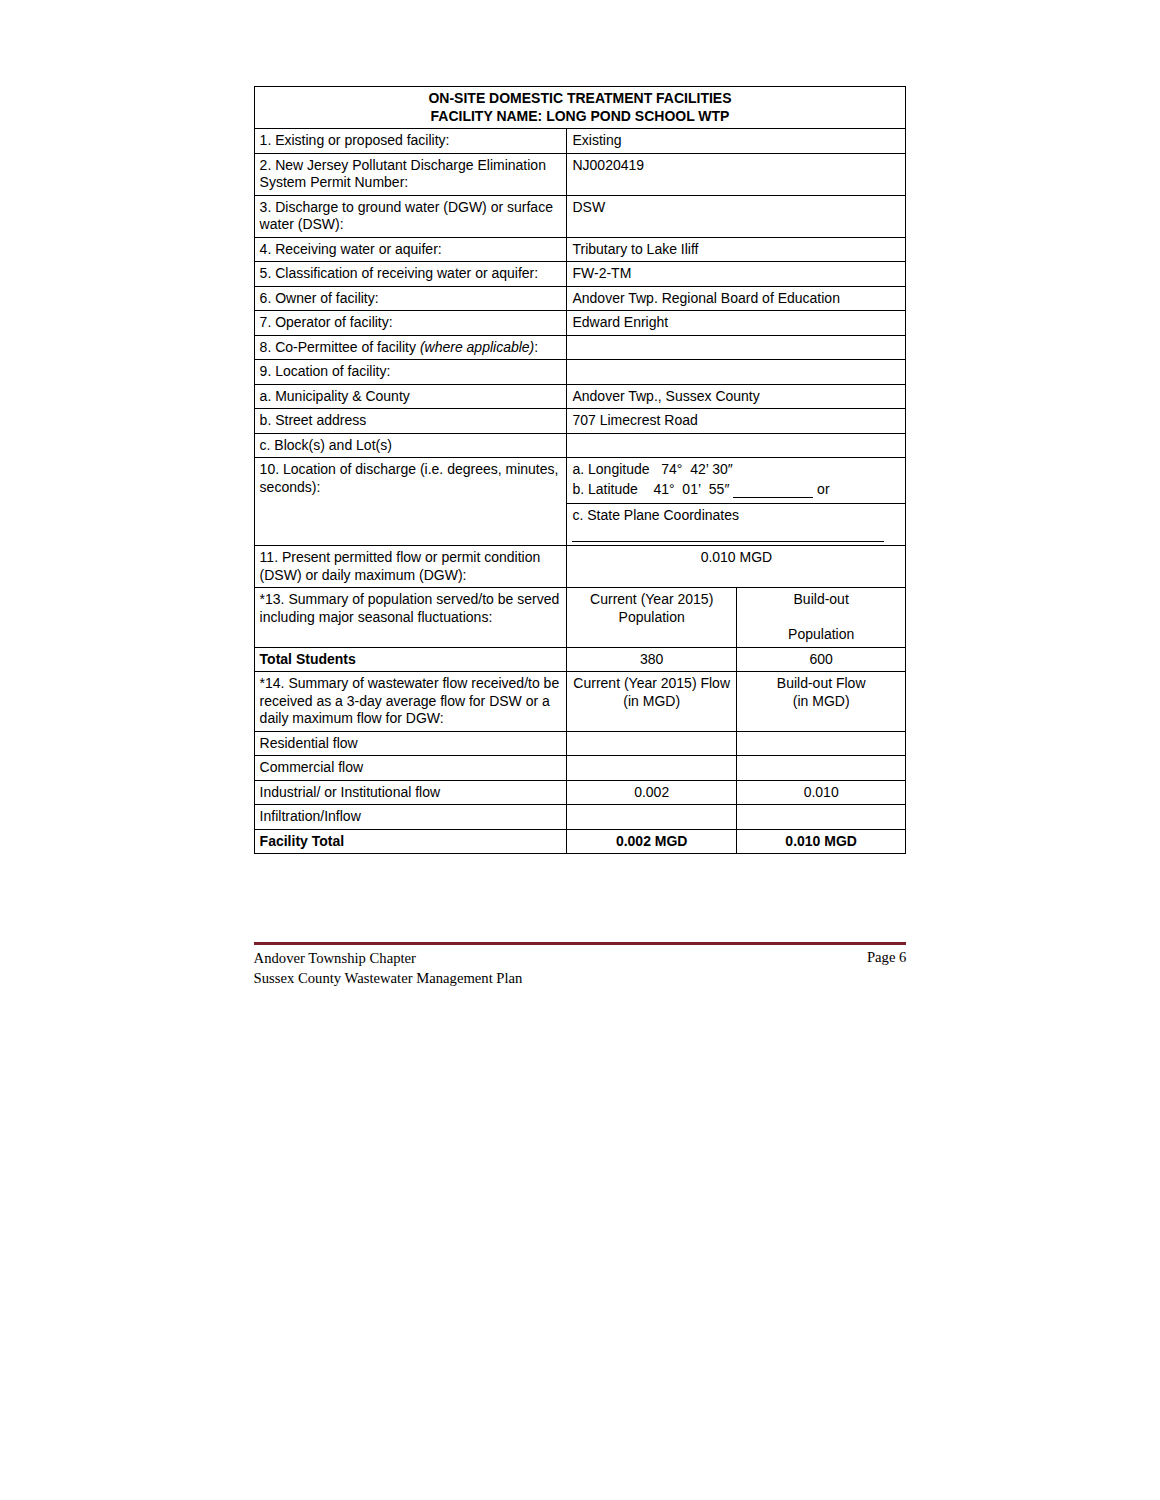| ON-SITE DOMESTIC TREATMENT FACILITIES FACILITY NAME: LONG POND SCHOOL WTP |
| 1. Existing or proposed facility: | Existing |
| 2. New Jersey Pollutant Discharge Elimination System Permit Number: | NJ0020419 |
| 3. Discharge to ground water (DGW) or surface water (DSW): | DSW |
| 4. Receiving water or aquifer: | Tributary to Lake Iliff |
| 5. Classification of receiving water or aquifer: | FW-2-TM |
| 6. Owner of facility: | Andover Twp. Regional Board of Education |
| 7. Operator of facility: | Edward Enright |
| 8. Co-Permittee of facility (where applicable) : | |
| 9. Location of facility: | |
| a. Municipality & County | Andover Twp., Sussex County |
| b. Street address | 707 Limecrest Road |
| c. Block(s) and Lot(s) | |
| 10. Location of discharge (i.e. degrees, minutes, seconds): | a. Longitude 74° 42’ 30″ b. Latitude 41° 01’ 55″ or |
| c. State Plane Coordinates |
| 11. Present permitted flow or permit condition (DSW) or daily maximum (DGW): | 0.010 MGD |
| *13. Summary of population served/to be served including major seasonal fluctuations: | Current (Year 2015) Population | Build-out Population |
| Total Students | 380 | 600 |
| *14. Summary of wastewater flow received/to be received as a 3-day average flow for DSW or a daily maximum flow for DGW: | Current (Year 2015) Flow (in MGD) | Build-out Flow (in MGD) |
| Residential flow | | |
| Commercial flow | | |
| Industrial/ or Institutional flow | 0.002 | 0.010 |
| Infiltration/Inflow | | |
| Facility Total | 0.002 MGD | 0.010 MGD |
Andover Township Chapter
Sussex County Wastewater Management Plan
Page 6